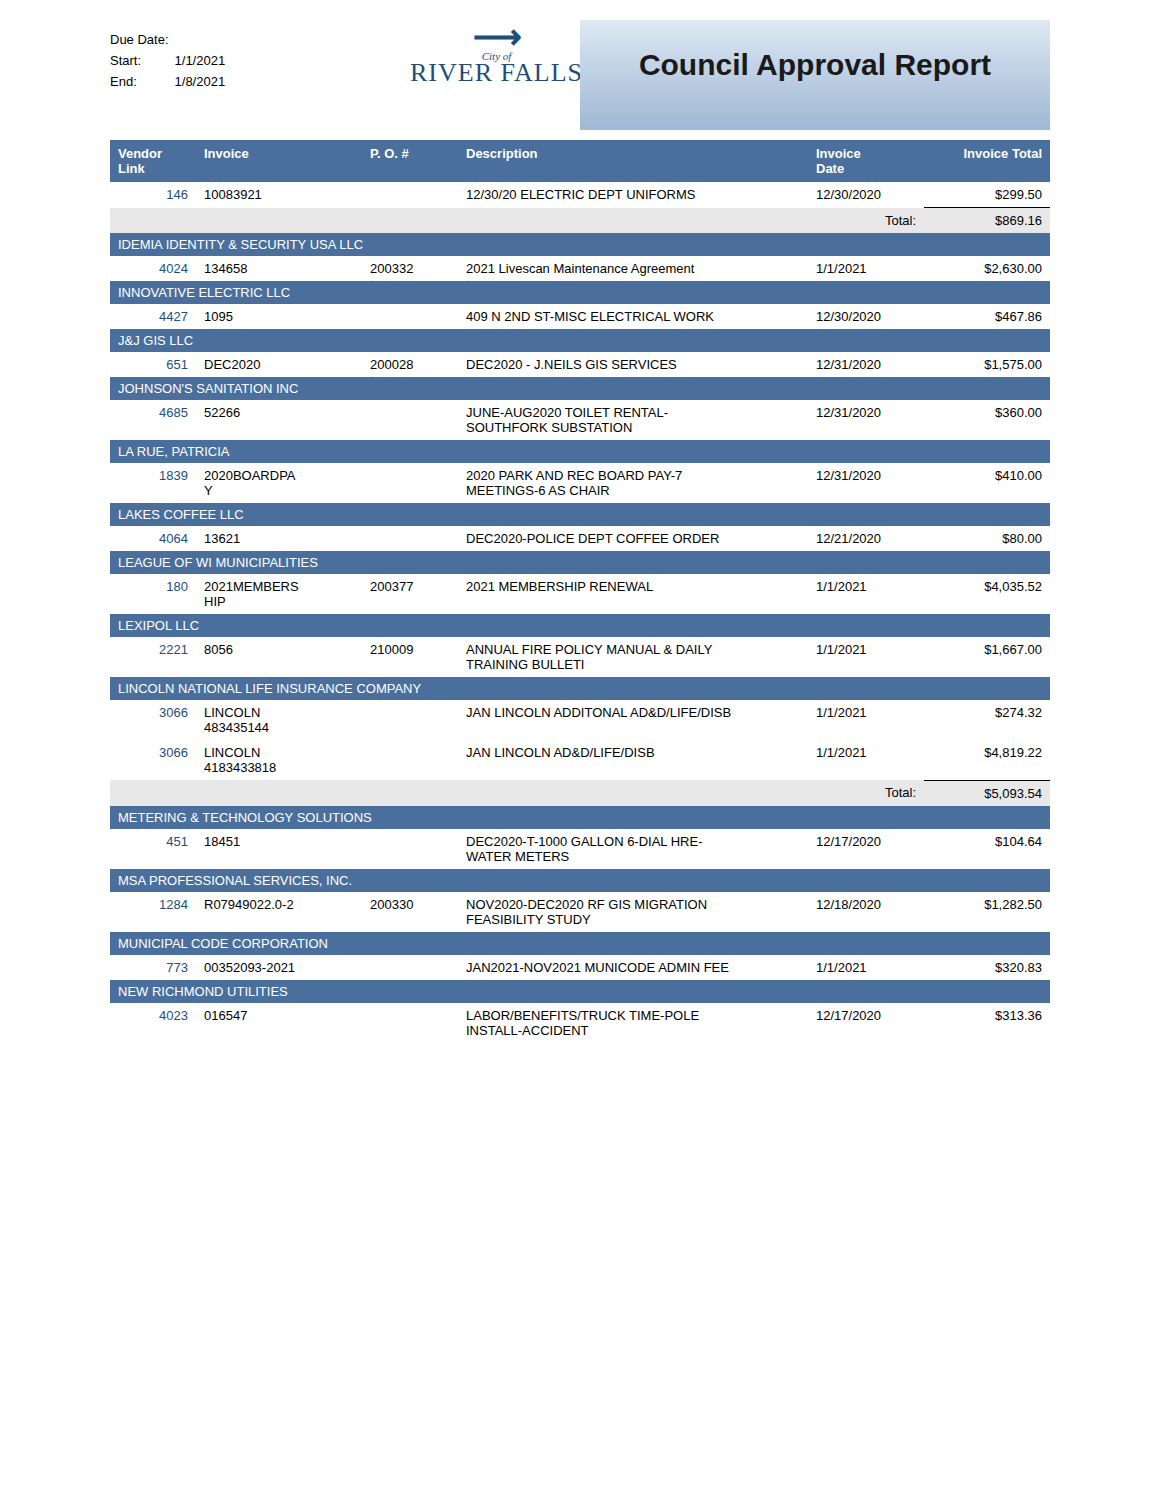| Due Date: | |
| Start: | 1/1/2021 |
| End: | 1/8/2021 |
⟶
City of
RIVER FALLS
Council Approval Report
| Vendor Link | Invoice | P. O. # | Description | Invoice Date | Invoice Total |
| --- | --- | --- | --- | --- | --- |
| 146 | 10083921 | | 12/30/20 ELECTRIC DEPT UNIFORMS | 12/30/2020 | $299.50 |
| | Total: | $869.16 |
| IDEMIA IDENTITY & SECURITY USA LLC |
| 4024 | 134658 | 200332 | 2021 Livescan Maintenance Agreement | 1/1/2021 | $2,630.00 |
| INNOVATIVE ELECTRIC LLC |
| 4427 | 1095 | | 409 N 2ND ST-MISC ELECTRICAL WORK | 12/30/2020 | $467.86 |
| J&J GIS LLC |
| 651 | DEC2020 | 200028 | DEC2020 - J.NEILS GIS SERVICES | 12/31/2020 | $1,575.00 |
| JOHNSON'S SANITATION INC |
| 4685 | 52266 | | JUNE-AUG2020 TOILET RENTAL- SOUTHFORK SUBSTATION | 12/31/2020 | $360.00 |
| LA RUE, PATRICIA |
| 1839 | 2020BOARDPA Y | | 2020 PARK AND REC BOARD PAY-7 MEETINGS-6 AS CHAIR | 12/31/2020 | $410.00 |
| LAKES COFFEE LLC |
| 4064 | 13621 | | DEC2020-POLICE DEPT COFFEE ORDER | 12/21/2020 | $80.00 |
| LEAGUE OF WI MUNICIPALITIES |
| 180 | 2021MEMBERS HIP | 200377 | 2021 MEMBERSHIP RENEWAL | 1/1/2021 | $4,035.52 |
| LEXIPOL LLC |
| 2221 | 8056 | 210009 | ANNUAL FIRE POLICY MANUAL & DAILY TRAINING BULLETI | 1/1/2021 | $1,667.00 |
| LINCOLN NATIONAL LIFE INSURANCE COMPANY |
| 3066 | LINCOLN 483435144 | | JAN LINCOLN ADDITONAL AD&D/LIFE/DISB | 1/1/2021 | $274.32 |
| 3066 | LINCOLN 4183433818 | | JAN LINCOLN AD&D/LIFE/DISB | 1/1/2021 | $4,819.22 |
| | Total: | $5,093.54 |
| METERING & TECHNOLOGY SOLUTIONS |
| 451 | 18451 | | DEC2020-T-1000 GALLON 6-DIAL HRE- WATER METERS | 12/17/2020 | $104.64 |
| MSA PROFESSIONAL SERVICES, INC. |
| 1284 | R07949022.0-2 | 200330 | NOV2020-DEC2020 RF GIS MIGRATION FEASIBILITY STUDY | 12/18/2020 | $1,282.50 |
| MUNICIPAL CODE CORPORATION |
| 773 | 00352093-2021 | | JAN2021-NOV2021 MUNICODE ADMIN FEE | 1/1/2021 | $320.83 |
| NEW RICHMOND UTILITIES |
| 4023 | 016547 | | LABOR/BENEFITS/TRUCK TIME-POLE INSTALL-ACCIDENT | 12/17/2020 | $313.36 |